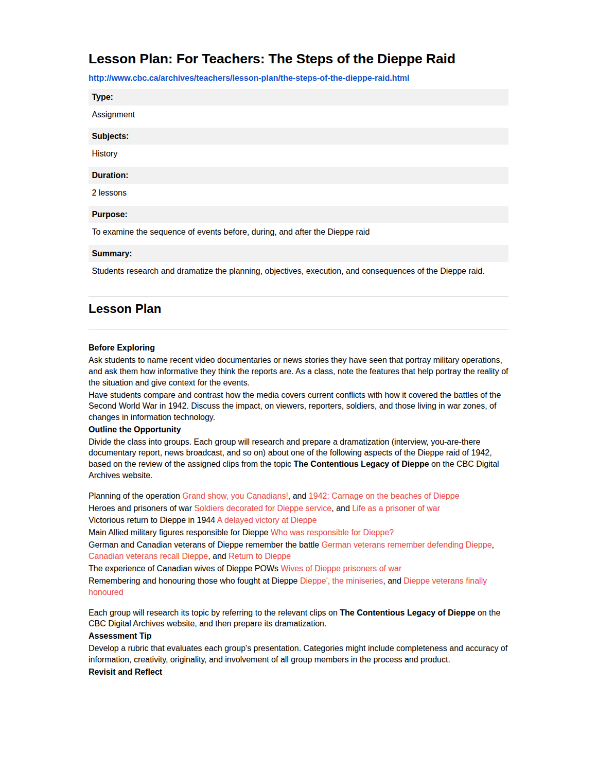Lesson Plan: For Teachers: The Steps of the Dieppe Raid
http://www.cbc.ca/archives/teachers/lesson-plan/the-steps-of-the-dieppe-raid.html
Type:
Assignment
Subjects:
History
Duration:
2 lessons
Purpose:
To examine the sequence of events before, during, and after the Dieppe raid
Summary:
Students research and dramatize the planning, objectives, execution, and consequences of the Dieppe raid.
Lesson Plan
Before Exploring
Ask students to name recent video documentaries or news stories they have seen that portray military operations, and ask them how informative they think the reports are. As a class, note the features that help portray the reality of the situation and give context for the events.
Have students compare and contrast how the media covers current conflicts with how it covered the battles of the Second World War in 1942. Discuss the impact, on viewers, reporters, soldiers, and those living in war zones, of changes in information technology.
Outline the Opportunity
Divide the class into groups. Each group will research and prepare a dramatization (interview, you-are-there documentary report, news broadcast, and so on) about one of the following aspects of the Dieppe raid of 1942, based on the review of the assigned clips from the topic The Contentious Legacy of Dieppe on the CBC Digital Archives website.
Planning of the operation Grand show, you Canadians!, and 1942: Carnage on the beaches of Dieppe
Heroes and prisoners of war Soldiers decorated for Dieppe service, and Life as a prisoner of war
Victorious return to Dieppe in 1944 A delayed victory at Dieppe
Main Allied military figures responsible for Dieppe Who was responsible for Dieppe?
German and Canadian veterans of Dieppe remember the battle German veterans remember defending Dieppe, Canadian veterans recall Dieppe, and Return to Dieppe
The experience of Canadian wives of Dieppe POWs Wives of Dieppe prisoners of war
Remembering and honouring those who fought at Dieppe Dieppe', the miniseries, and Dieppe veterans finally honoured
Each group will research its topic by referring to the relevant clips on The Contentious Legacy of Dieppe on the CBC Digital Archives website, and then prepare its dramatization.
Assessment Tip
Develop a rubric that evaluates each group's presentation. Categories might include completeness and accuracy of information, creativity, originality, and involvement of all group members in the process and product.
Revisit and Reflect